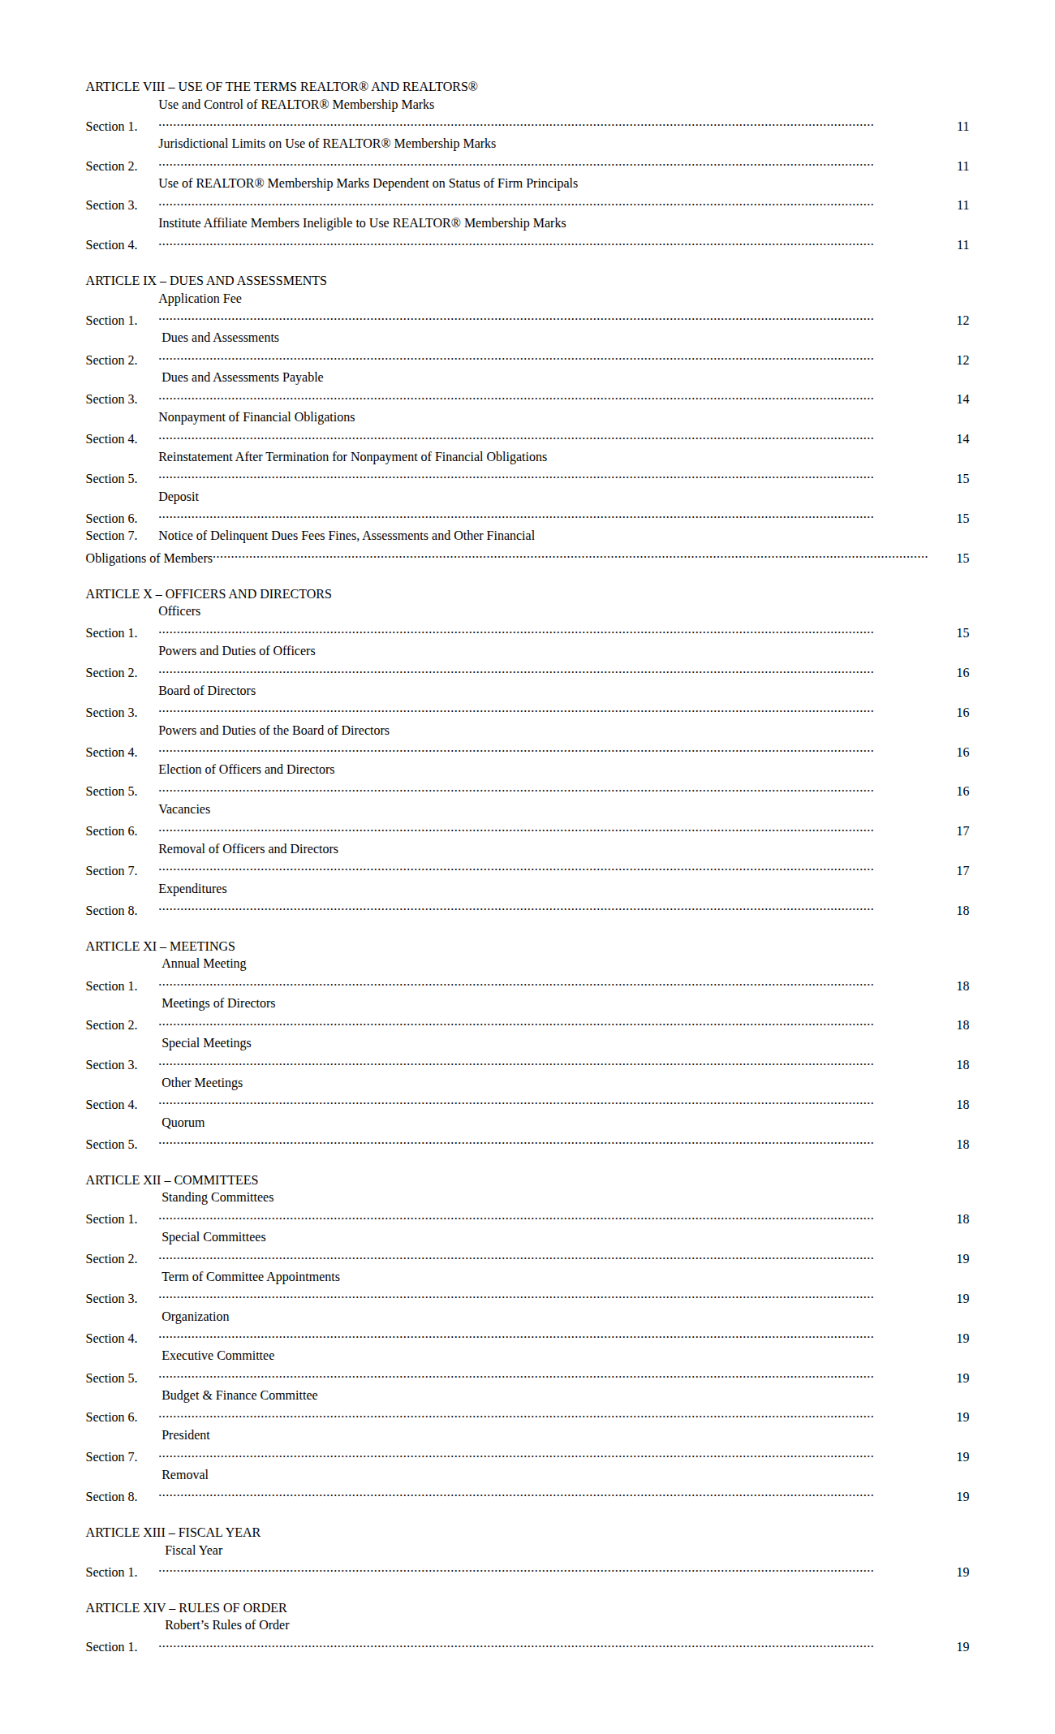ARTICLE VIII – USE OF THE TERMS REALTOR® AND REALTORS®
| Section 1. | Use and Control of REALTOR® Membership Marks | 11 |
| Section 2. | Jurisdictional Limits on Use of REALTOR® Membership Marks | 11 |
| Section 3. | Use of REALTOR® Membership Marks Dependent on Status of Firm Principals | 11 |
| Section 4. | Institute Affiliate Members Ineligible to Use REALTOR® Membership Marks | 11 |
ARTICLE IX – DUES AND ASSESSMENTS
| Section 1. | Application Fee | 12 |
| Section 2. | Dues and Assessments | 12 |
| Section 3. | Dues and Assessments Payable | 14 |
| Section 4. | Nonpayment of Financial Obligations | 14 |
| Section 5. | Reinstatement After Termination for Nonpayment of Financial Obligations | 15 |
| Section 6. | Deposit | 15 |
| Section 7. | Notice of Delinquent Dues Fees Fines, Assessments and Other Financial | |
| Obligations of Members | 15 |
ARTICLE X – OFFICERS AND DIRECTORS
| Section 1. | Officers | 15 |
| Section 2. | Powers and Duties of Officers | 16 |
| Section 3. | Board of Directors | 16 |
| Section 4. | Powers and Duties of the Board of Directors | 16 |
| Section 5. | Election of Officers and Directors | 16 |
| Section 6. | Vacancies | 17 |
| Section 7. | Removal of Officers and Directors | 17 |
| Section 8. | Expenditures | 18 |
ARTICLE XI – MEETINGS
| Section 1. | Annual Meeting | 18 |
| Section 2. | Meetings of Directors | 18 |
| Section 3. | Special Meetings | 18 |
| Section 4. | Other Meetings | 18 |
| Section 5. | Quorum | 18 |
ARTICLE XII – COMMITTEES
| Section 1. | Standing Committees | 18 |
| Section 2. | Special Committees | 19 |
| Section 3. | Term of Committee Appointments | 19 |
| Section 4. | Organization | 19 |
| Section 5. | Executive Committee | 19 |
| Section 6. | Budget & Finance Committee | 19 |
| Section 7. | President | 19 |
| Section 8. | Removal | 19 |
ARTICLE XIII – FISCAL YEAR
| Section 1. | Fiscal Year | 19 |
ARTICLE XIV – RULES OF ORDER
| Section 1. | Robert’s Rules of Order | 19 |